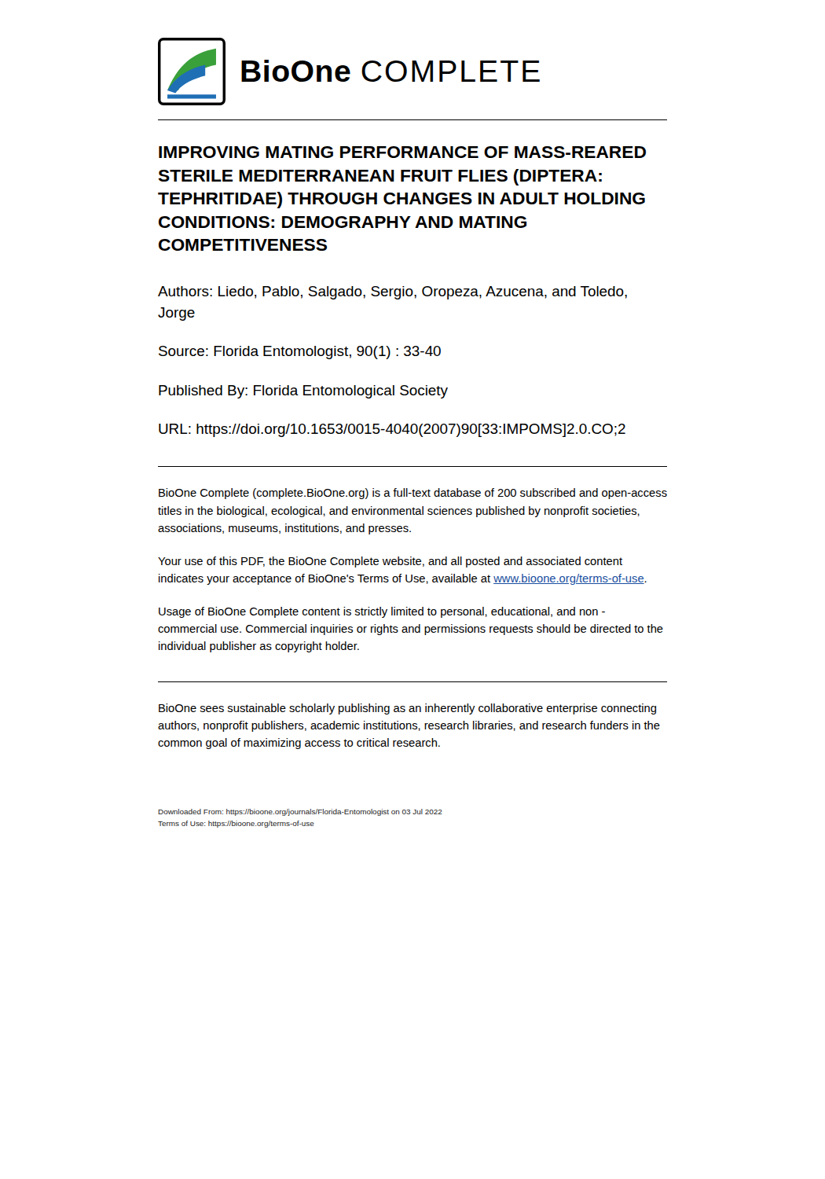BioOne COMPLETE
Improving Mating Performance of Mass-Reared Sterile Mediterranean Fruit Flies (Diptera: Tephritidae) Through Changes in Adult Holding Conditions: Demography and Mating Competitiveness
Authors: Liedo, Pablo, Salgado, Sergio, Oropeza, Azucena, and Toledo, Jorge
Source: Florida Entomologist, 90(1) : 33-40
Published By: Florida Entomological Society
URL: https://doi.org/10.1653/0015-4040(2007)90[33:IMPOMS]2.0.CO;2
BioOne Complete (complete.BioOne.org) is a full-text database of 200 subscribed and open-access titles in the biological, ecological, and environmental sciences published by nonprofit societies, associations, museums, institutions, and presses.
Your use of this PDF, the BioOne Complete website, and all posted and associated content indicates your acceptance of BioOne's Terms of Use, available at www.bioone.org/terms-of-use.
Usage of BioOne Complete content is strictly limited to personal, educational, and non - commercial use. Commercial inquiries or rights and permissions requests should be directed to the individual publisher as copyright holder.
BioOne sees sustainable scholarly publishing as an inherently collaborative enterprise connecting authors, nonprofit publishers, academic institutions, research libraries, and research funders in the common goal of maximizing access to critical research.
Downloaded From: https://bioone.org/journals/Florida-Entomologist on 03 Jul 2022
Terms of Use: https://bioone.org/terms-of-use